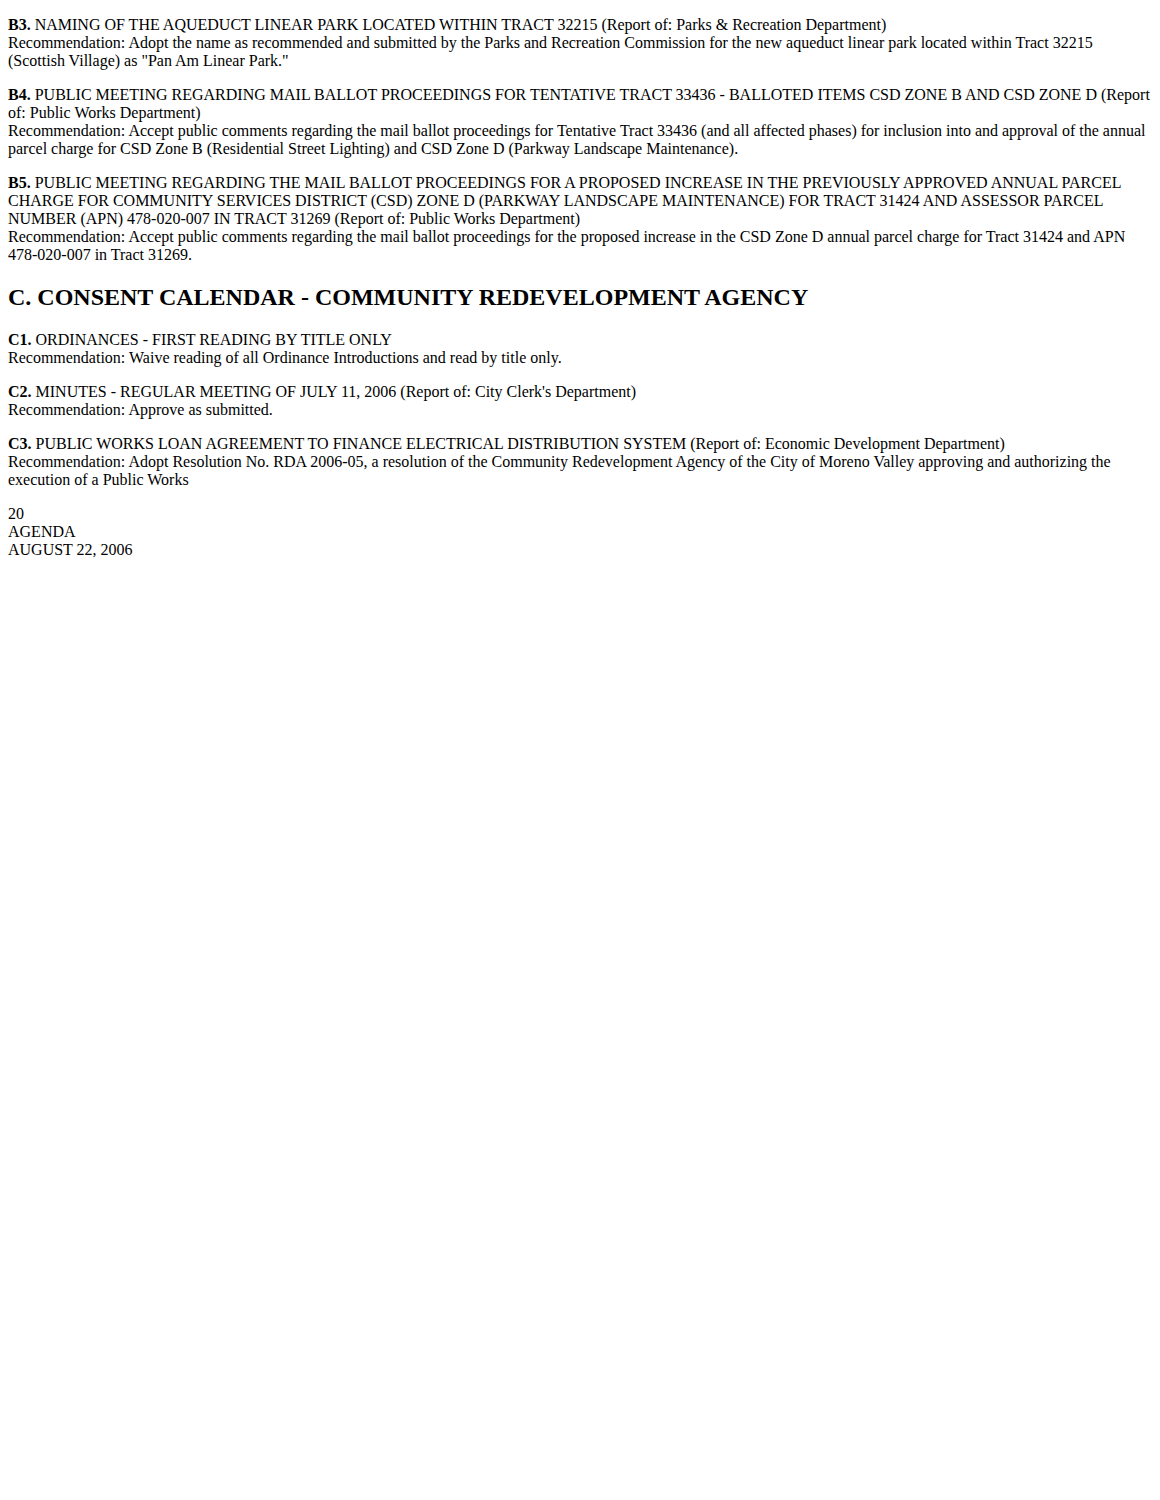B3. NAMING OF THE AQUEDUCT LINEAR PARK LOCATED WITHIN TRACT 32215 (Report of: Parks & Recreation Department)
Recommendation: Adopt the name as recommended and submitted by the Parks and Recreation Commission for the new aqueduct linear park located within Tract 32215 (Scottish Village) as "Pan Am Linear Park."
B4. PUBLIC MEETING REGARDING MAIL BALLOT PROCEEDINGS FOR TENTATIVE TRACT 33436 - BALLOTED ITEMS CSD ZONE B AND CSD ZONE D (Report of: Public Works Department)
Recommendation: Accept public comments regarding the mail ballot proceedings for Tentative Tract 33436 (and all affected phases) for inclusion into and approval of the annual parcel charge for CSD Zone B (Residential Street Lighting) and CSD Zone D (Parkway Landscape Maintenance).
B5. PUBLIC MEETING REGARDING THE MAIL BALLOT PROCEEDINGS FOR A PROPOSED INCREASE IN THE PREVIOUSLY APPROVED ANNUAL PARCEL CHARGE FOR COMMUNITY SERVICES DISTRICT (CSD) ZONE D (PARKWAY LANDSCAPE MAINTENANCE) FOR TRACT 31424 AND ASSESSOR PARCEL NUMBER (APN) 478-020-007 IN TRACT 31269 (Report of: Public Works Department)
Recommendation: Accept public comments regarding the mail ballot proceedings for the proposed increase in the CSD Zone D annual parcel charge for Tract 31424 and APN 478-020-007 in Tract 31269.
C. CONSENT CALENDAR - COMMUNITY REDEVELOPMENT AGENCY
C1. ORDINANCES - FIRST READING BY TITLE ONLY
Recommendation: Waive reading of all Ordinance Introductions and read by title only.
C2. MINUTES - REGULAR MEETING OF JULY 11, 2006 (Report of: City Clerk's Department)
Recommendation: Approve as submitted.
C3. PUBLIC WORKS LOAN AGREEMENT TO FINANCE ELECTRICAL DISTRIBUTION SYSTEM (Report of: Economic Development Department)
Recommendation: Adopt Resolution No. RDA 2006-05, a resolution of the Community Redevelopment Agency of the City of Moreno Valley approving and authorizing the execution of a Public Works
20
AGENDA
AUGUST 22, 2006